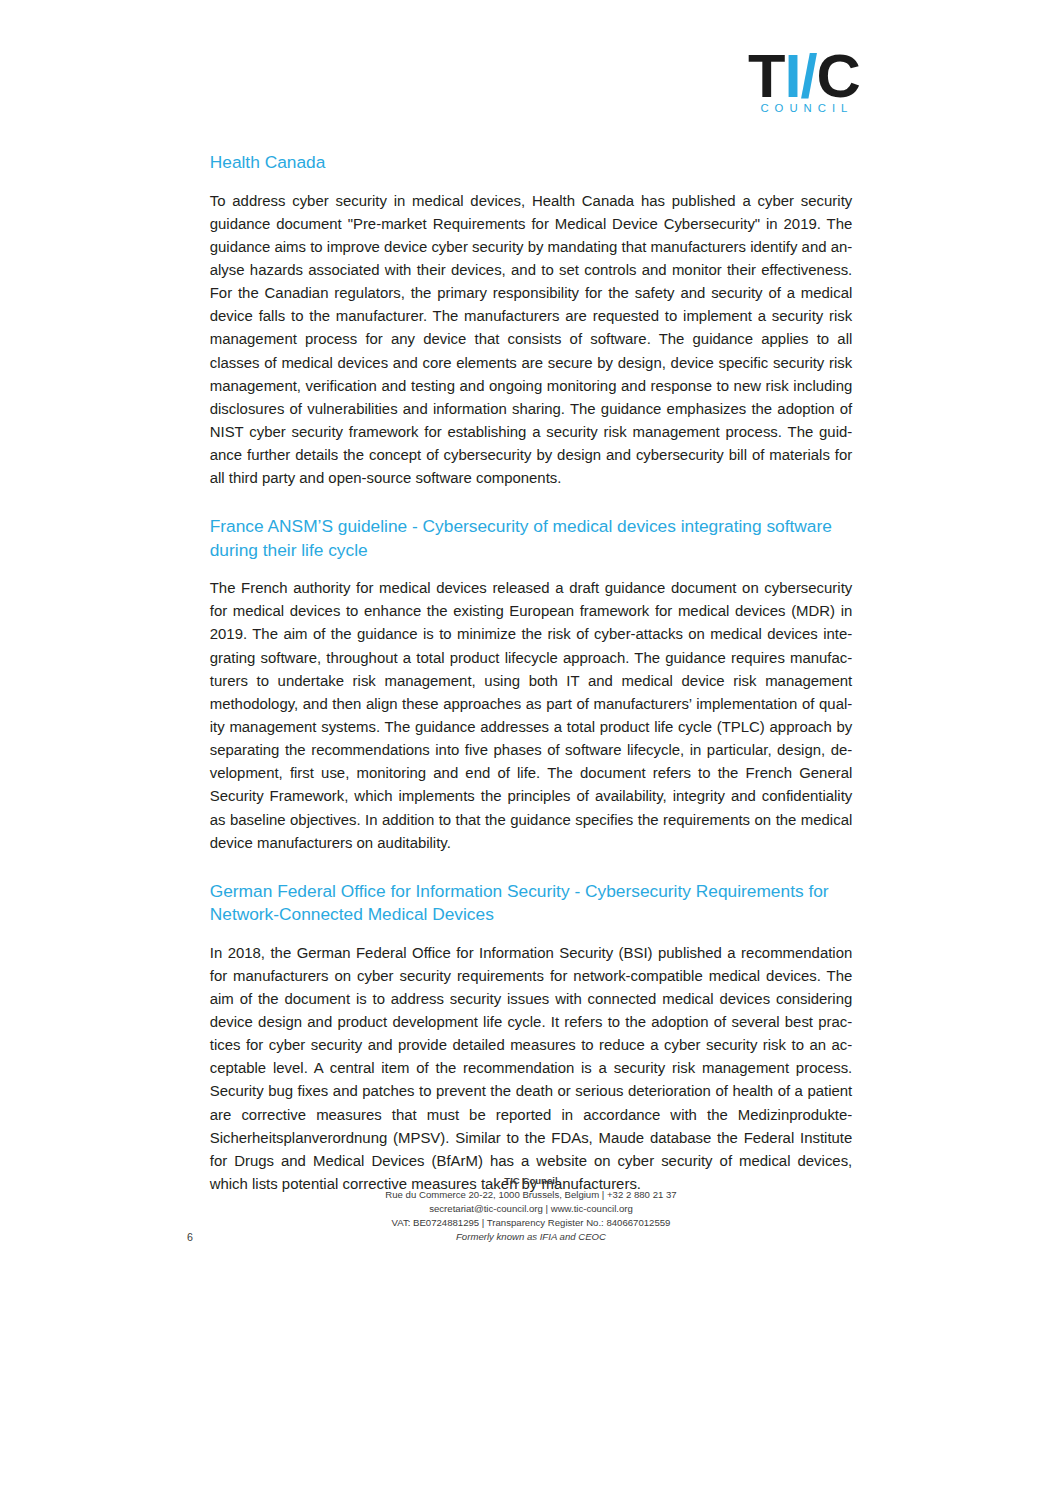TI/C
COUNCIL
Health Canada
To address cyber security in medical devices, Health Canada has published a cyber security guidance document "Pre-market Requirements for Medical Device Cybersecurity" in 2019. The guidance aims to improve device cyber security by mandating that manufacturers identify and analyse hazards associated with their devices, and to set controls and monitor their effectiveness. For the Canadian regulators, the primary responsibility for the safety and security of a medical device falls to the manufacturer. The manufacturers are requested to implement a security risk management process for any device that consists of software. The guidance applies to all classes of medical devices and core elements are secure by design, device specific security risk management, verification and testing and ongoing monitoring and response to new risk including disclosures of vulnerabilities and information sharing. The guidance emphasizes the adoption of NIST cyber security framework for establishing a security risk management process. The guidance further details the concept of cybersecurity by design and cybersecurity bill of materials for all third party and open-source software components.
France ANSM’S guideline - Cybersecurity of medical devices integrating software during their life cycle
The French authority for medical devices released a draft guidance document on cybersecurity for medical devices to enhance the existing European framework for medical devices (MDR) in 2019. The aim of the guidance is to minimize the risk of cyber-attacks on medical devices integrating software, throughout a total product lifecycle approach. The guidance requires manufacturers to undertake risk management, using both IT and medical device risk management methodology, and then align these approaches as part of manufacturers’ implementation of quality management systems. The guidance addresses a total product life cycle (TPLC) approach by separating the recommendations into five phases of software lifecycle, in particular, design, development, first use, monitoring and end of life. The document refers to the French General Security Framework, which implements the principles of availability, integrity and confidentiality as baseline objectives. In addition to that the guidance specifies the requirements on the medical device manufacturers on auditability.
German Federal Office for Information Security - Cybersecurity Requirements for Network-Connected Medical Devices
In 2018, the German Federal Office for Information Security (BSI) published a recommendation for manufacturers on cyber security requirements for network-compatible medical devices. The aim of the document is to address security issues with connected medical devices considering device design and product development life cycle. It refers to the adoption of several best practices for cyber security and provide detailed measures to reduce a cyber security risk to an acceptable level. A central item of the recommendation is a security risk management process. Security bug fixes and patches to prevent the death or serious deterioration of health of a patient are corrective measures that must be reported in accordance with the Medizinprodukte-Sicherheitsplanverordnung (MPSV). Similar to the FDAs, Maude database the Federal Institute for Drugs and Medical Devices (BfArM) has a website on cyber security of medical devices, which lists potential corrective measures taken by manufacturers.
6
TIC Council
Rue du Commerce 20-22, 1000 Brussels, Belgium | +32 2 880 21 37
secretariat@tic-council.org | www.tic-council.org
VAT: BE0724881295 | Transparency Register No.: 840667012559
Formerly known as IFIA and CEOC